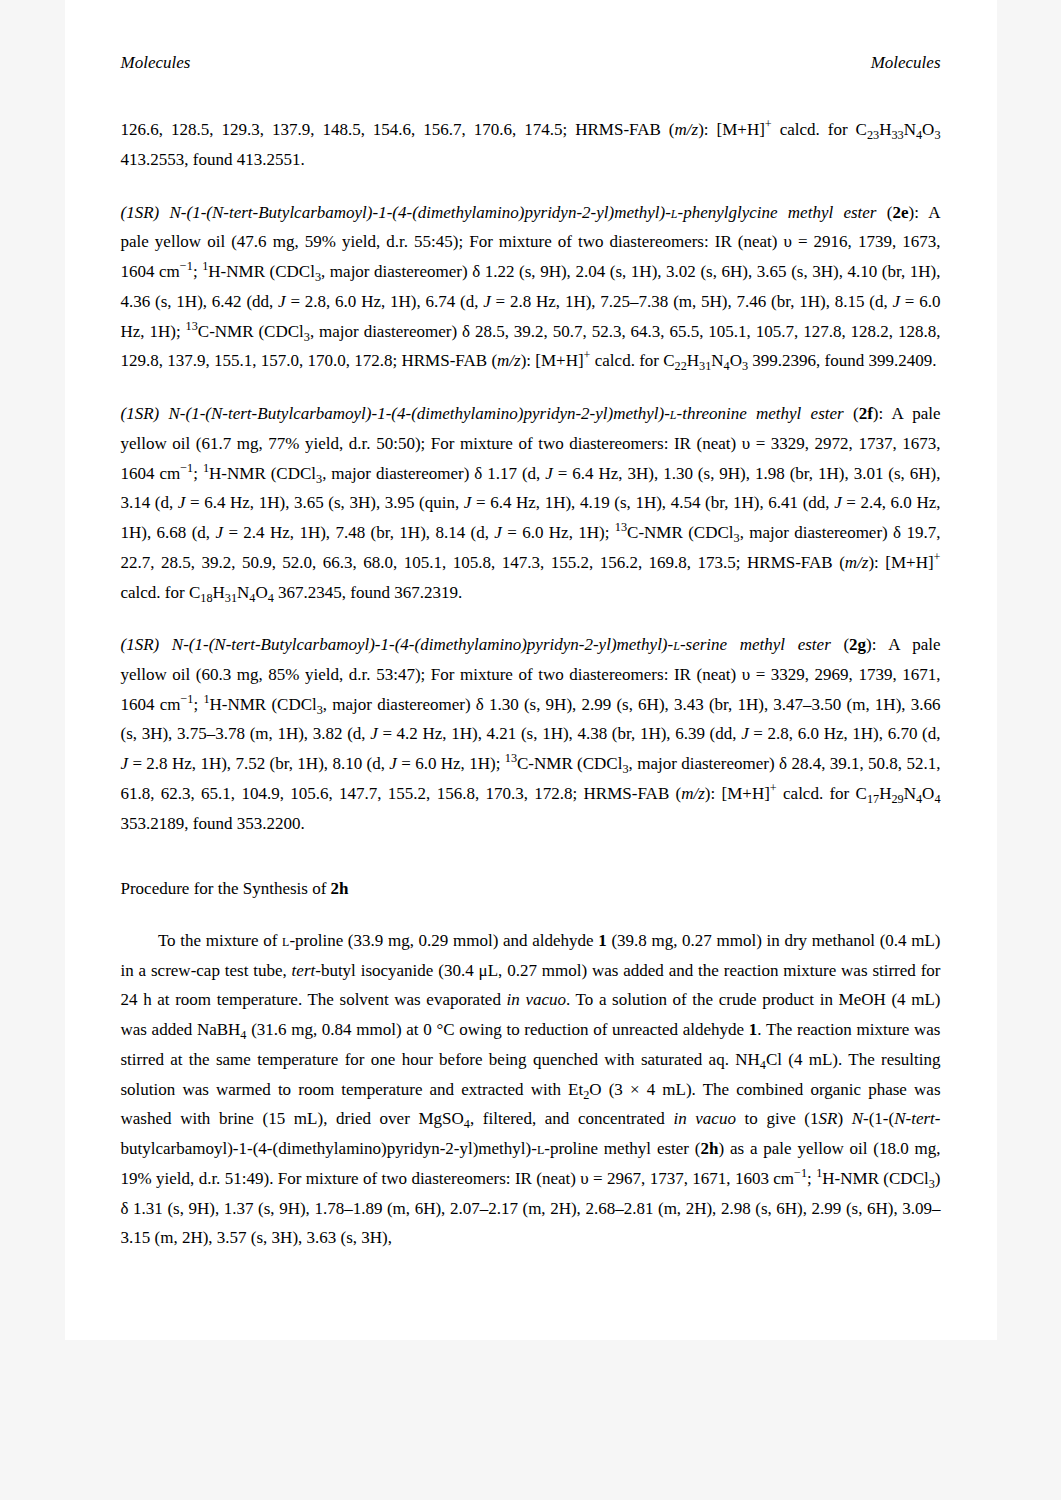Molecules Molecules
126.6, 128.5, 129.3, 137.9, 148.5, 154.6, 156.7, 170.6, 174.5; HRMS-FAB (m/z): [M+H]+ calcd. for C23H33N4O3 413.2553, found 413.2551.
(1SR) N-(1-(N-tert-Butylcarbamoyl)-1-(4-(dimethylamino)pyridyn-2-yl)methyl)-l-phenylglycine methyl ester (2e): A pale yellow oil (47.6 mg, 59% yield, d.r. 55:45); For mixture of two diastereomers: IR (neat) υ = 2916, 1739, 1673, 1604 cm−1; 1H-NMR (CDCl3, major diastereomer) δ 1.22 (s, 9H), 2.04 (s, 1H), 3.02 (s, 6H), 3.65 (s, 3H), 4.10 (br, 1H), 4.36 (s, 1H), 6.42 (dd, J = 2.8, 6.0 Hz, 1H), 6.74 (d, J = 2.8 Hz, 1H), 7.25–7.38 (m, 5H), 7.46 (br, 1H), 8.15 (d, J = 6.0 Hz, 1H); 13C-NMR (CDCl3, major diastereomer) δ 28.5, 39.2, 50.7, 52.3, 64.3, 65.5, 105.1, 105.7, 127.8, 128.2, 128.8, 129.8, 137.9, 155.1, 157.0, 170.0, 172.8; HRMS-FAB (m/z): [M+H]+ calcd. for C22H31N4O3 399.2396, found 399.2409.
(1SR) N-(1-(N-tert-Butylcarbamoyl)-1-(4-(dimethylamino)pyridyn-2-yl)methyl)-l-threonine methyl ester (2f): A pale yellow oil (61.7 mg, 77% yield, d.r. 50:50); For mixture of two diastereomers: IR (neat) υ = 3329, 2972, 1737, 1673, 1604 cm−1; 1H-NMR (CDCl3, major diastereomer) δ 1.17 (d, J = 6.4 Hz, 3H), 1.30 (s, 9H), 1.98 (br, 1H), 3.01 (s, 6H), 3.14 (d, J = 6.4 Hz, 1H), 3.65 (s, 3H), 3.95 (quin, J = 6.4 Hz, 1H), 4.19 (s, 1H), 4.54 (br, 1H), 6.41 (dd, J = 2.4, 6.0 Hz, 1H), 6.68 (d, J = 2.4 Hz, 1H), 7.48 (br, 1H), 8.14 (d, J = 6.0 Hz, 1H); 13C-NMR (CDCl3, major diastereomer) δ 19.7, 22.7, 28.5, 39.2, 50.9, 52.0, 66.3, 68.0, 105.1, 105.8, 147.3, 155.2, 156.2, 169.8, 173.5; HRMS-FAB (m/z): [M+H]+ calcd. for C18H31N4O4 367.2345, found 367.2319.
(1SR) N-(1-(N-tert-Butylcarbamoyl)-1-(4-(dimethylamino)pyridyn-2-yl)methyl)-l-serine methyl ester (2g): A pale yellow oil (60.3 mg, 85% yield, d.r. 53:47); For mixture of two diastereomers: IR (neat) υ = 3329, 2969, 1739, 1671, 1604 cm−1; 1H-NMR (CDCl3, major diastereomer) δ 1.30 (s, 9H), 2.99 (s, 6H), 3.43 (br, 1H), 3.47–3.50 (m, 1H), 3.66 (s, 3H), 3.75–3.78 (m, 1H), 3.82 (d, J = 4.2 Hz, 1H), 4.21 (s, 1H), 4.38 (br, 1H), 6.39 (dd, J = 2.8, 6.0 Hz, 1H), 6.70 (d, J = 2.8 Hz, 1H), 7.52 (br, 1H), 8.10 (d, J = 6.0 Hz, 1H); 13C-NMR (CDCl3, major diastereomer) δ 28.4, 39.1, 50.8, 52.1, 61.8, 62.3, 65.1, 104.9, 105.6, 147.7, 155.2, 156.8, 170.3, 172.8; HRMS-FAB (m/z): [M+H]+ calcd. for C17H29N4O4 353.2189, found 353.2200.
Procedure for the Synthesis of 2h
To the mixture of l-proline (33.9 mg, 0.29 mmol) and aldehyde 1 (39.8 mg, 0.27 mmol) in dry methanol (0.4 mL) in a screw-cap test tube, tert-butyl isocyanide (30.4 μL, 0.27 mmol) was added and the reaction mixture was stirred for 24 h at room temperature. The solvent was evaporated in vacuo. To a solution of the crude product in MeOH (4 mL) was added NaBH4 (31.6 mg, 0.84 mmol) at 0 °C owing to reduction of unreacted aldehyde 1. The reaction mixture was stirred at the same temperature for one hour before being quenched with saturated aq. NH4Cl (4 mL). The resulting solution was warmed to room temperature and extracted with Et2O (3 × 4 mL). The combined organic phase was washed with brine (15 mL), dried over MgSO4, filtered, and concentrated in vacuo to give (1SR) N-(1-(N-tert-butylcarbamoyl)-1-(4-(dimethylamino)pyridyn-2-yl)methyl)-l-proline methyl ester (2h) as a pale yellow oil (18.0 mg, 19% yield, d.r. 51:49). For mixture of two diastereomers: IR (neat) υ = 2967, 1737, 1671, 1603 cm−1; 1H-NMR (CDCl3) δ 1.31 (s, 9H), 1.37 (s, 9H), 1.78–1.89 (m, 6H), 2.07–2.17 (m, 2H), 2.68–2.81 (m, 2H), 2.98 (s, 6H), 2.99 (s, 6H), 3.09–3.15 (m, 2H), 3.57 (s, 3H), 3.63 (s, 3H),